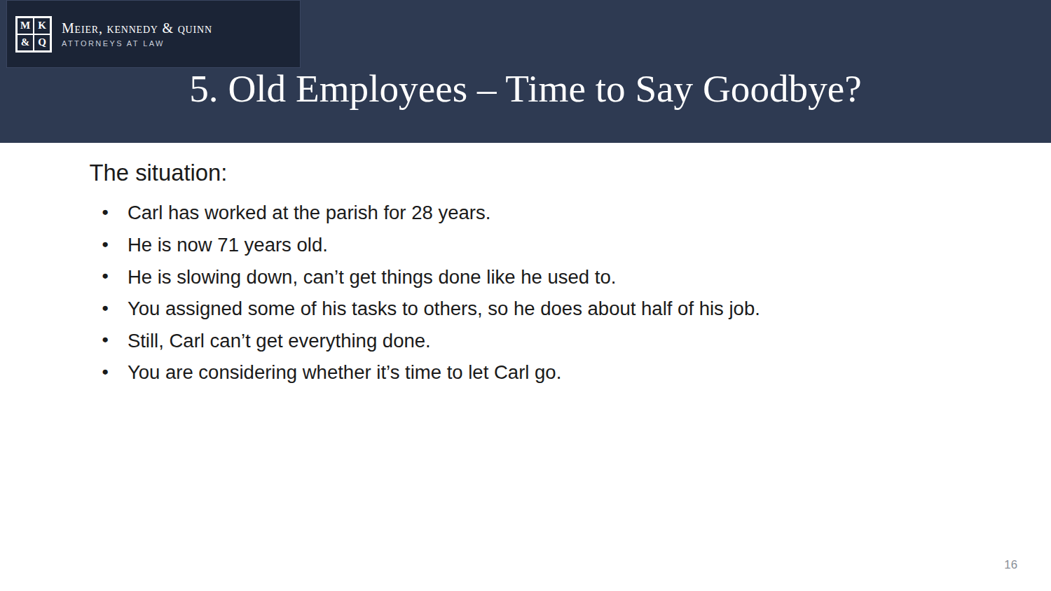MK&Q
Meier, Kennedy & Quinn
Attorneys at Law
5. Old Employees – Time to Say Goodbye?
The situation:
Carl has worked at the parish for 28 years.
He is now 71 years old.
He is slowing down, can’t get things done like he used to.
You assigned some of his tasks to others, so he does about half of his job.
Still, Carl can’t get everything done.
You are considering whether it’s time to let Carl go.
16